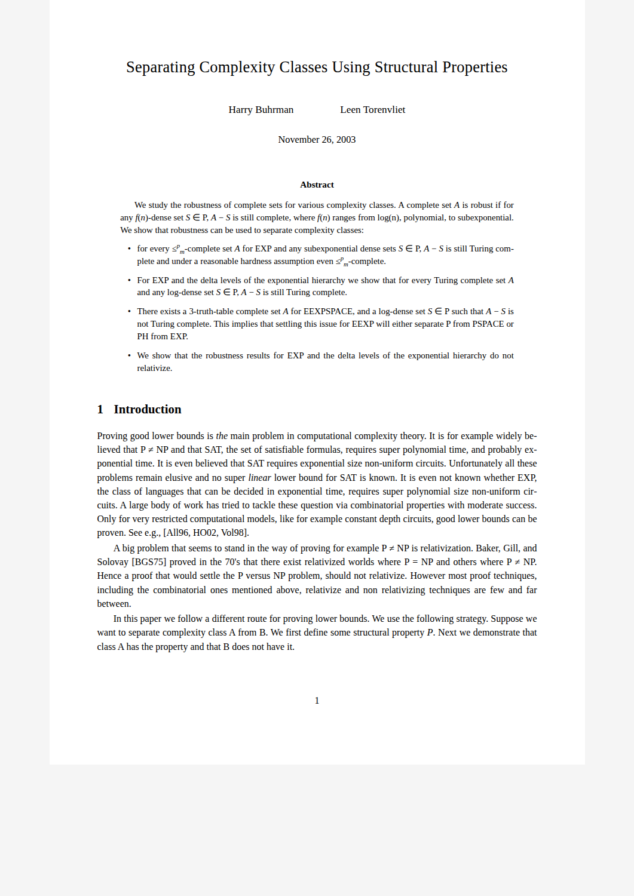Separating Complexity Classes Using Structural Properties
Harry Buhrman Leen Torenvliet
November 26, 2003
Abstract
We study the robustness of complete sets for various complexity classes. A complete set A is robust if for any f(n)-dense set S ∈ P, A − S is still complete, where f(n) ranges from log(n), polynomial, to subexponential. We show that robustness can be used to separate complexity classes:
for every ≤pm-complete set A for EXP and any subexponential dense sets S ∈ P, A − S is still Turing complete and under a reasonable hardness assumption even ≤pm-complete.
For EXP and the delta levels of the exponential hierarchy we show that for every Turing complete set A and any log-dense set S ∈ P, A − S is still Turing complete.
There exists a 3-truth-table complete set A for EEXPSPACE, and a log-dense set S ∈ P such that A − S is not Turing complete. This implies that settling this issue for EEXP will either separate P from PSPACE or PH from EXP.
We show that the robustness results for EXP and the delta levels of the exponential hierarchy do not relativize.
1 Introduction
Proving good lower bounds is the main problem in computational complexity theory. It is for example widely believed that P NP and that SAT, the set of satisfiable formulas, requires super polynomial time, and probably exponential time. It is even believed that SAT requires exponential size non-uniform circuits. Unfortunately all these problems remain elusive and no super linear lower bound for SAT is known. It is even not known whether EXP, the class of languages that can be decided in exponential time, requires super polynomial size non-uniform circuits. A large body of work has tried to tackle these question via combinatorial properties with moderate success. Only for very restricted computational models, like for example constant depth circuits, good lower bounds can be proven. See e.g., [All96, HO02, Vol98].
A big problem that seems to stand in the way of proving for example P NP is relativization. Baker, Gill, and Solovay [BGS75] proved in the 70's that there exist relativized worlds where P = NP and others where P NP. Hence a proof that would settle the P versus NP problem, should not relativize. However most proof techniques, including the combinatorial ones mentioned above, relativize and non relativizing techniques are few and far between.
In this paper we follow a different route for proving lower bounds. We use the following strategy. Suppose we want to separate complexity class A from B. We first define some structural property P. Next we demonstrate that class A has the property and that B does not have it.
1